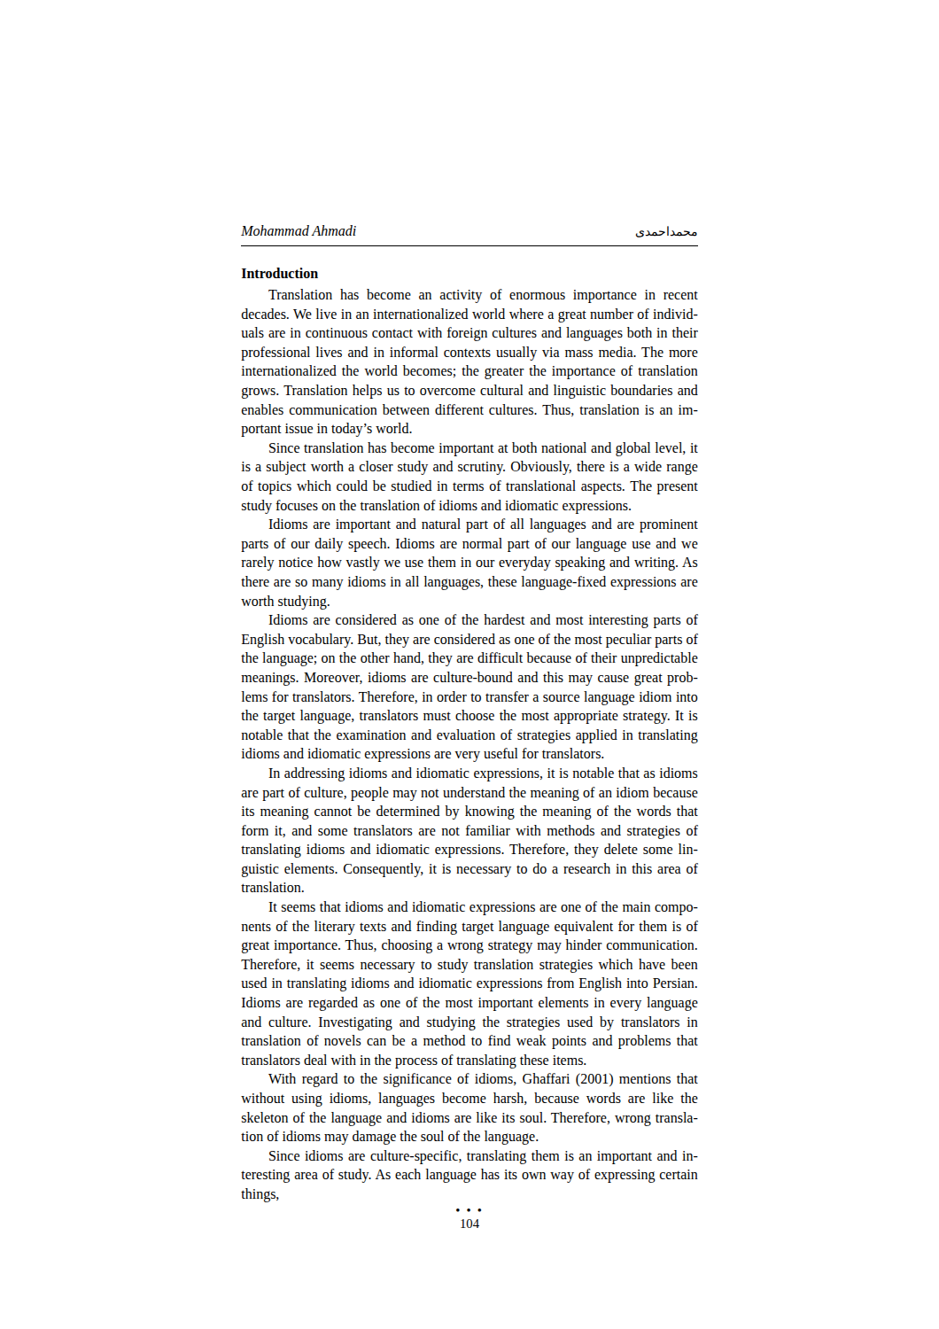Mohammad Ahmadi
محمداحمدی
Introduction
Translation has become an activity of enormous importance in recent decades. We live in an internationalized world where a great number of individuals are in continuous contact with foreign cultures and languages both in their professional lives and in informal contexts usually via mass media. The more internationalized the world becomes; the greater the importance of translation grows. Translation helps us to overcome cultural and linguistic boundaries and enables communication between different cultures. Thus, translation is an important issue in today’s world.
Since translation has become important at both national and global level, it is a subject worth a closer study and scrutiny. Obviously, there is a wide range of topics which could be studied in terms of translational aspects. The present study focuses on the translation of idioms and idiomatic expressions.
Idioms are important and natural part of all languages and are prominent parts of our daily speech. Idioms are normal part of our language use and we rarely notice how vastly we use them in our everyday speaking and writing. As there are so many idioms in all languages, these language-fixed expressions are worth studying.
Idioms are considered as one of the hardest and most interesting parts of English vocabulary. But, they are considered as one of the most peculiar parts of the language; on the other hand, they are difficult because of their unpredictable meanings. Moreover, idioms are culture-bound and this may cause great problems for translators. Therefore, in order to transfer a source language idiom into the target language, translators must choose the most appropriate strategy. It is notable that the examination and evaluation of strategies applied in translating idioms and idiomatic expressions are very useful for translators.
In addressing idioms and idiomatic expressions, it is notable that as idioms are part of culture, people may not understand the meaning of an idiom because its meaning cannot be determined by knowing the meaning of the words that form it, and some translators are not familiar with methods and strategies of translating idioms and idiomatic expressions. Therefore, they delete some linguistic elements. Consequently, it is necessary to do a research in this area of translation.
It seems that idioms and idiomatic expressions are one of the main components of the literary texts and finding target language equivalent for them is of great importance. Thus, choosing a wrong strategy may hinder communication. Therefore, it seems necessary to study translation strategies which have been used in translating idioms and idiomatic expressions from English into Persian. Idioms are regarded as one of the most important elements in every language and culture. Investigating and studying the strategies used by translators in translation of novels can be a method to find weak points and problems that translators deal with in the process of translating these items.
With regard to the significance of idioms, Ghaffari (2001) mentions that without using idioms, languages become harsh, because words are like the skeleton of the language and idioms are like its soul. Therefore, wrong translation of idioms may damage the soul of the language.
Since idioms are culture-specific, translating them is an important and interesting area of study. As each language has its own way of expressing certain things,
• • •
104